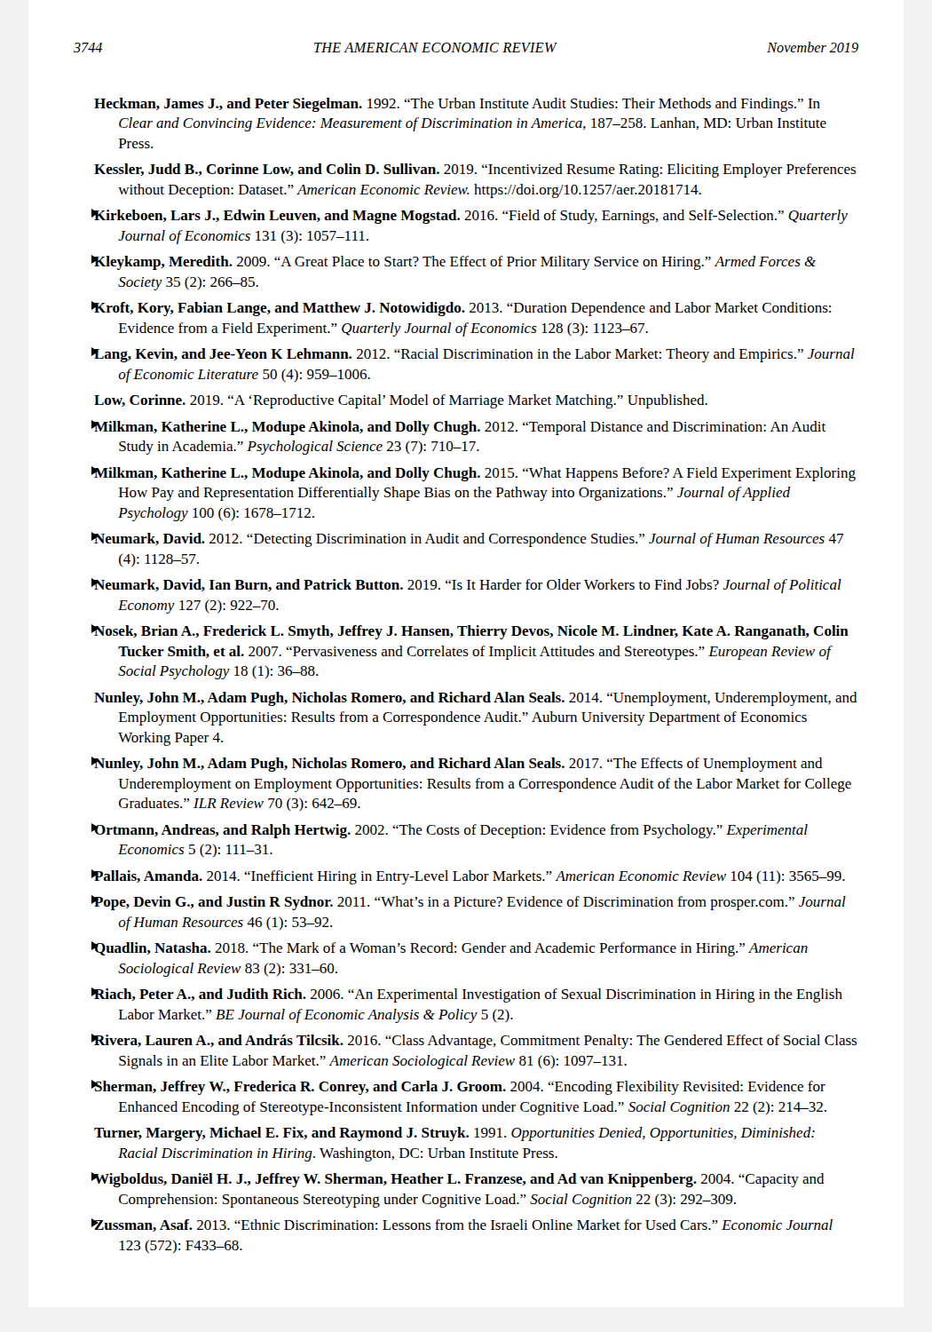3744 The American Economic Review November 2019
Heckman, James J., and Peter Siegelman. 1992. “The Urban Institute Audit Studies: Their Methods and Findings.” In Clear and Convincing Evidence: Measurement of Discrimination in America, 187–258. Lanhan, MD: Urban Institute Press.
Kessler, Judd B., Corinne Low, and Colin D. Sullivan. 2019. “Incentivized Resume Rating: Eliciting Employer Preferences without Deception: Dataset.” American Economic Review. https://doi.org/10.1257/aer.20181714.
Kirkeboen, Lars J., Edwin Leuven, and Magne Mogstad. 2016. “Field of Study, Earnings, and Self-Selection.” Quarterly Journal of Economics 131 (3): 1057–111.
Kleykamp, Meredith. 2009. “A Great Place to Start? The Effect of Prior Military Service on Hiring.” Armed Forces & Society 35 (2): 266–85.
Kroft, Kory, Fabian Lange, and Matthew J. Notowidigdo. 2013. “Duration Dependence and Labor Market Conditions: Evidence from a Field Experiment.” Quarterly Journal of Economics 128 (3): 1123–67.
Lang, Kevin, and Jee-Yeon K Lehmann. 2012. “Racial Discrimination in the Labor Market: Theory and Empirics.” Journal of Economic Literature 50 (4): 959–1006.
Low, Corinne. 2019. “A ‘Reproductive Capital’ Model of Marriage Market Matching.” Unpublished.
Milkman, Katherine L., Modupe Akinola, and Dolly Chugh. 2012. “Temporal Distance and Discrimination: An Audit Study in Academia.” Psychological Science 23 (7): 710–17.
Milkman, Katherine L., Modupe Akinola, and Dolly Chugh. 2015. “What Happens Before? A Field Experiment Exploring How Pay and Representation Differentially Shape Bias on the Pathway into Organizations.” Journal of Applied Psychology 100 (6): 1678–1712.
Neumark, David. 2012. “Detecting Discrimination in Audit and Correspondence Studies.” Journal of Human Resources 47 (4): 1128–57.
Neumark, David, Ian Burn, and Patrick Button. 2019. “Is It Harder for Older Workers to Find Jobs? Journal of Political Economy 127 (2): 922–70.
Nosek, Brian A., Frederick L. Smyth, Jeffrey J. Hansen, Thierry Devos, Nicole M. Lindner, Kate A. Ranganath, Colin Tucker Smith, et al. 2007. “Pervasiveness and Correlates of Implicit Attitudes and Stereotypes.” European Review of Social Psychology 18 (1): 36–88.
Nunley, John M., Adam Pugh, Nicholas Romero, and Richard Alan Seals. 2014. “Unemployment, Underemployment, and Employment Opportunities: Results from a Correspondence Audit.” Auburn University Department of Economics Working Paper 4.
Nunley, John M., Adam Pugh, Nicholas Romero, and Richard Alan Seals. 2017. “The Effects of Unemployment and Underemployment on Employment Opportunities: Results from a Correspondence Audit of the Labor Market for College Graduates.” ILR Review 70 (3): 642–69.
Ortmann, Andreas, and Ralph Hertwig. 2002. “The Costs of Deception: Evidence from Psychology.” Experimental Economics 5 (2): 111–31.
Pallais, Amanda. 2014. “Inefficient Hiring in Entry-Level Labor Markets.” American Economic Review 104 (11): 3565–99.
Pope, Devin G., and Justin R Sydnor. 2011. “What’s in a Picture? Evidence of Discrimination from prosper.com.” Journal of Human Resources 46 (1): 53–92.
Quadlin, Natasha. 2018. “The Mark of a Woman’s Record: Gender and Academic Performance in Hiring.” American Sociological Review 83 (2): 331–60.
Riach, Peter A., and Judith Rich. 2006. “An Experimental Investigation of Sexual Discrimination in Hiring in the English Labor Market.” BE Journal of Economic Analysis & Policy 5 (2).
Rivera, Lauren A., and András Tilcsik. 2016. “Class Advantage, Commitment Penalty: The Gendered Effect of Social Class Signals in an Elite Labor Market.” American Sociological Review 81 (6): 1097–131.
Sherman, Jeffrey W., Frederica R. Conrey, and Carla J. Groom. 2004. “Encoding Flexibility Revisited: Evidence for Enhanced Encoding of Stereotype-Inconsistent Information under Cognitive Load.” Social Cognition 22 (2): 214–32.
Turner, Margery, Michael E. Fix, and Raymond J. Struyk. 1991. Opportunities Denied, Opportunities, Diminished: Racial Discrimination in Hiring. Washington, DC: Urban Institute Press.
Wigboldus, Daniël H. J., Jeffrey W. Sherman, Heather L. Franzese, and Ad van Knippenberg. 2004. “Capacity and Comprehension: Spontaneous Stereotyping under Cognitive Load.” Social Cognition 22 (3): 292–309.
Zussman, Asaf. 2013. “Ethnic Discrimination: Lessons from the Israeli Online Market for Used Cars.” Economic Journal 123 (572): F433–68.